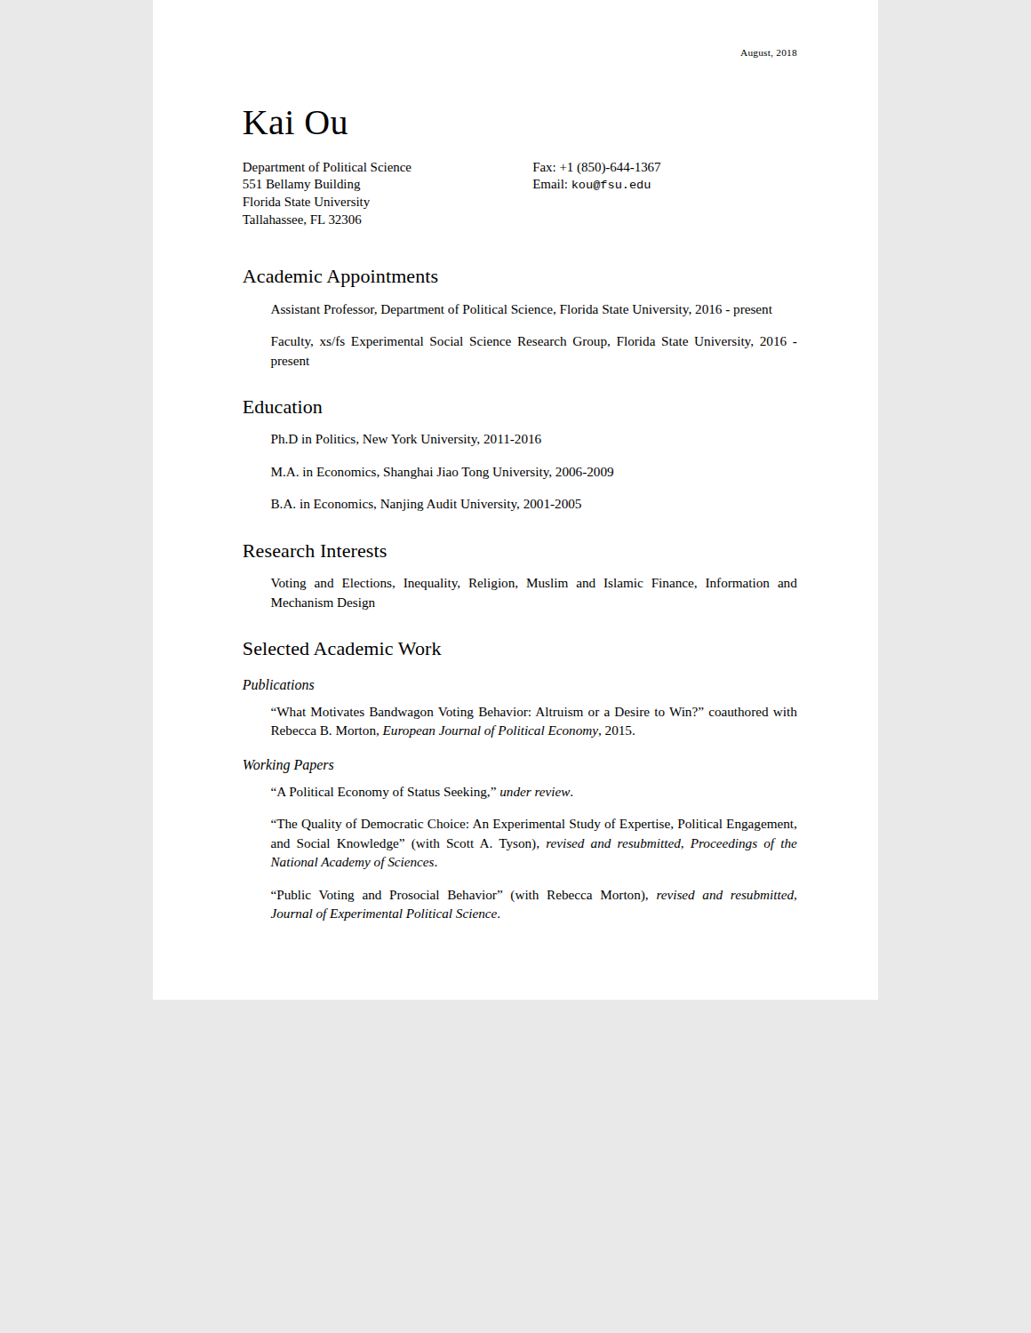August, 2018
Kai Ou
| Department of Political Science | Fax: +1 (850)-644-1367 |
| 551 Bellamy Building | Email: kou@fsu.edu |
| Florida State University | |
| Tallahassee, FL 32306 | |
Academic Appointments
Assistant Professor, Department of Political Science, Florida State University, 2016 - present
Faculty, xs/fs Experimental Social Science Research Group, Florida State University, 2016 - present
Education
Ph.D in Politics, New York University, 2011-2016
M.A. in Economics, Shanghai Jiao Tong University, 2006-2009
B.A. in Economics, Nanjing Audit University, 2001-2005
Research Interests
Voting and Elections, Inequality, Religion, Muslim and Islamic Finance, Information and Mechanism Design
Selected Academic Work
Publications
“What Motivates Bandwagon Voting Behavior: Altruism or a Desire to Win?” coauthored with Rebecca B. Morton, European Journal of Political Economy, 2015.
Working Papers
“A Political Economy of Status Seeking,” under review.
“The Quality of Democratic Choice: An Experimental Study of Expertise, Political Engagement, and Social Knowledge” (with Scott A. Tyson), revised and resubmitted, Proceedings of the National Academy of Sciences.
“Public Voting and Prosocial Behavior” (with Rebecca Morton), revised and resubmitted, Journal of Experimental Political Science.